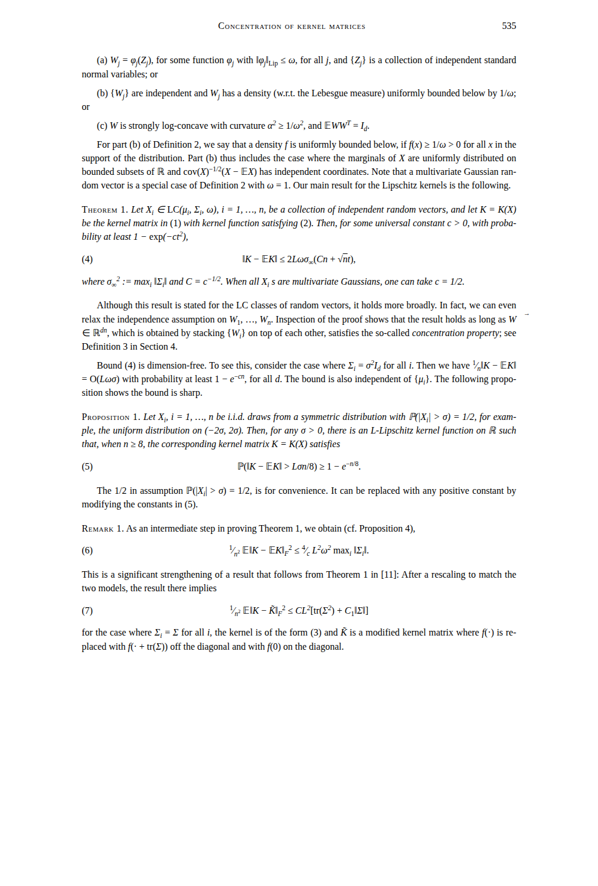Concentration of kernel matrices 535
(a) Wj = φj(Zj), for some function φj with ‖φj‖Lip ≤ ω, for all j, and {Zj} is a collection of independent standard normal variables; or
(b) {Wj} are independent and Wj has a density (w.r.t. the Lebesgue measure) uniformly bounded below by 1/ω; or
(c) W is strongly log-concave with curvature α2 ≥ 1/ω2, and 𝔼WWT = Id.
For part (b) of Definition 2, we say that a density f is uniformly bounded below, if f(x) ≥ 1/ω > 0 for all x in the support of the distribution. Part (b) thus includes the case where the marginals of X are uniformly distributed on bounded subsets of ℝ and cov(X)−1/2(X − 𝔼X) has independent coordinates. Note that a multivariate Gaussian random vector is a special case of Definition 2 with ω = 1. Our main result for the Lipschitz kernels is the following.
Theorem 1. Let Xi ∈ LC(μi, Σi, ω), i = 1, …, n, be a collection of independent random vectors, and let K = K(X) be the kernel matrix in (1) with kernel function satisfying (2). Then, for some universal constant c > 0, with probability at least 1 − exp(−ct2),
(4)
‖K − 𝔼K‖ ≤ 2Lωσ∞(Cn + √nt),
where σ∞2 := maxi ‖Σi‖ and C = c−1/2. When all Xi s are multivariate Gaussians, one can take c = 1/2.
Although this result is stated for the LC classes of random vectors, it holds more broadly. In fact, we can even relax the independence assumption on W1, …, Wn. Inspection of the proof shows that the result holds as long as W ∈ ℝdn, which is obtained by stacking {Wi} on top of each other, satisfies the so-called concentration property; see Definition 3 in Section 4.
Bound (4) is dimension-free. To see this, consider the case where Σi = σ2Id for all i. Then we have 1⁄n‖K − 𝔼K‖ = O(Lωσ) with probability at least 1 − e−cn, for all d. The bound is also independent of {μi}. The following proposition shows the bound is sharp.
Proposition 1. Let Xi, i = 1, …, n be i.i.d. draws from a symmetric distribution with ℙ(|Xi| > σ) = 1/2, for example, the uniform distribution on (−2σ, 2σ). Then, for any σ > 0, there is an L-Lipschitz kernel function on ℝ such that, when n ≥ 8, the corresponding kernel matrix K = K(X) satisfies
(5)
ℙ(‖K − 𝔼K‖ > Lσn/8) ≥ 1 − e−n/8.
The 1/2 in assumption ℙ(|Xi| > σ) = 1/2, is for convenience. It can be replaced with any positive constant by modifying the constants in (5).
Remark 1. As an intermediate step in proving Theorem 1, we obtain (cf. Proposition 4),
(6)
1⁄n2 𝔼‖K − 𝔼K‖F2 ≤ 4⁄c L2ω2 maxi ‖Σi‖.
This is a significant strengthening of a result that follows from Theorem 1 in [11]: After a rescaling to match the two models, the result there implies
(7)
1⁄n2 𝔼‖K − K̃‖F2 ≤ CL2[tr(Σ2) + C1‖Σ‖]
for the case where Σi = Σ for all i, the kernel is of the form (3) and K̃ is a modified kernel matrix where f(·) is replaced with f(· + tr(Σ)) off the diagonal and with f(0) on the diagonal.